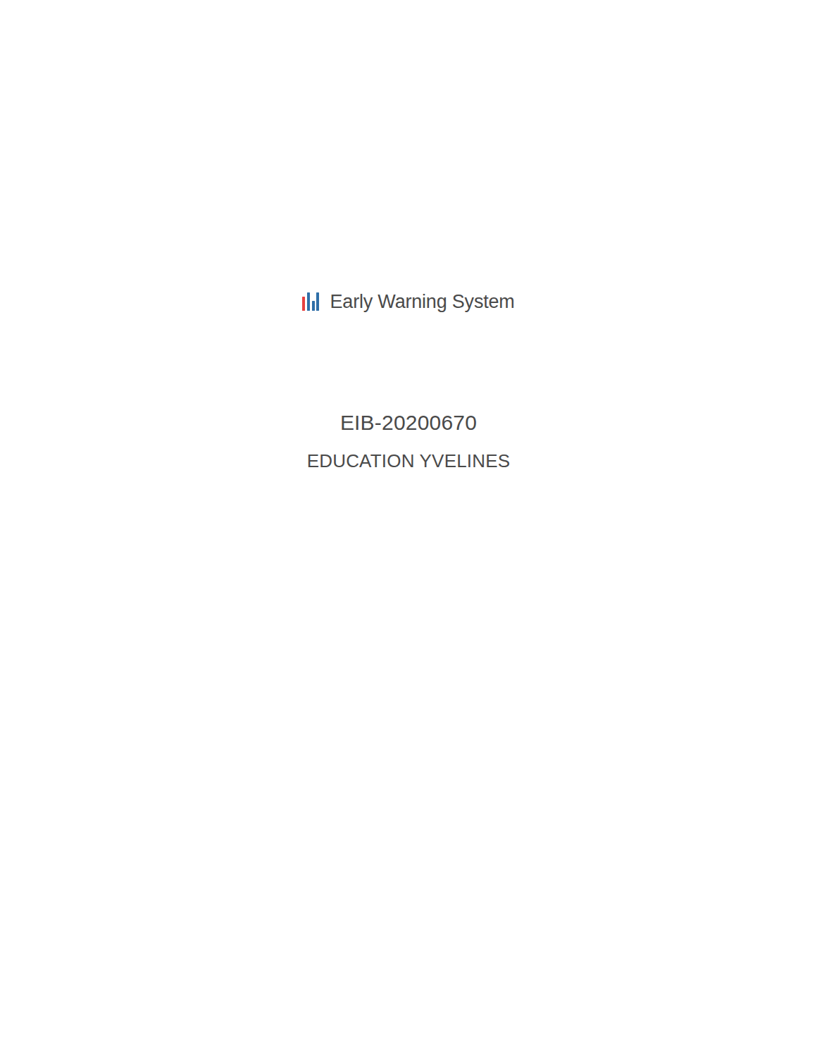Early Warning System
EIB-20200670
EDUCATION YVELINES